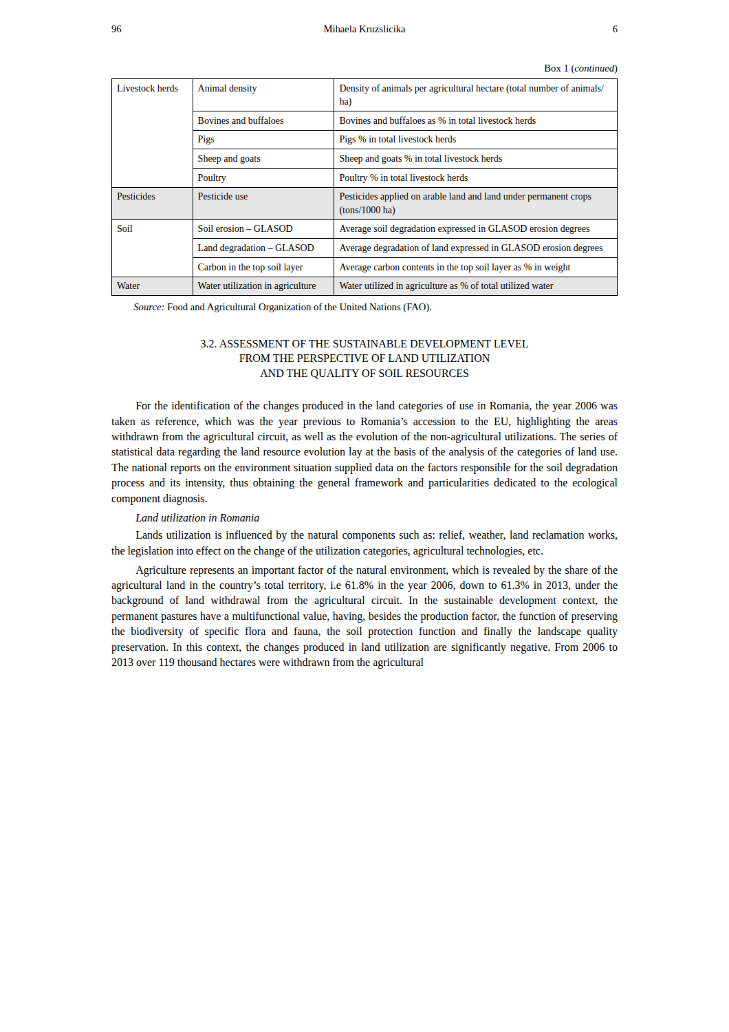96 Mihaela Kruzslicika 6
Box 1 (continued)
| Livestock herds | Animal density | Density of animals per agricultural hectare (total number of animals/ ha) |
| Bovines and buffaloes | Bovines and buffaloes as % in total livestock herds |
| Pigs | Pigs % in total livestock herds |
| Sheep and goats | Sheep and goats % in total livestock herds |
| Poultry | Poultry % in total livestock herds |
| Pesticides | Pesticide use | Pesticides applied on arable land and land under permanent crops (tons/1000 ha) |
| Soil | Soil erosion – GLASOD | Average soil degradation expressed in GLASOD erosion degrees |
| Land degradation – GLASOD | Average degradation of land expressed in GLASOD erosion degrees |
| Carbon in the top soil layer | Average carbon contents in the top soil layer as % in weight |
| Water | Water utilization in agriculture | Water utilized in agriculture as % of total utilized water |
Source: Food and Agricultural Organization of the United Nations (FAO).
3.2. Assessment of the sustainable development level
from the perspective of land utilization
and the quality of soil resources
For the identification of the changes produced in the land categories of use in Romania, the year 2006 was taken as reference, which was the year previous to Romania’s accession to the EU, highlighting the areas withdrawn from the agricultural circuit, as well as the evolution of the non-agricultural utilizations. The series of statistical data regarding the land resource evolution lay at the basis of the analysis of the categories of land use. The national reports on the environment situation supplied data on the factors responsible for the soil degradation process and its intensity, thus obtaining the general framework and particularities dedicated to the ecological component diagnosis.
Land utilization in Romania
Lands utilization is influenced by the natural components such as: relief, weather, land reclamation works, the legislation into effect on the change of the utilization categories, agricultural technologies, etc.
Agriculture represents an important factor of the natural environment, which is revealed by the share of the agricultural land in the country’s total territory, i.e 61.8% in the year 2006, down to 61.3% in 2013, under the background of land withdrawal from the agricultural circuit. In the sustainable development context, the permanent pastures have a multifunctional value, having, besides the production factor, the function of preserving the biodiversity of specific flora and fauna, the soil protection function and finally the landscape quality preservation. In this context, the changes produced in land utilization are significantly negative. From 2006 to 2013 over 119 thousand hectares were withdrawn from the agricultural